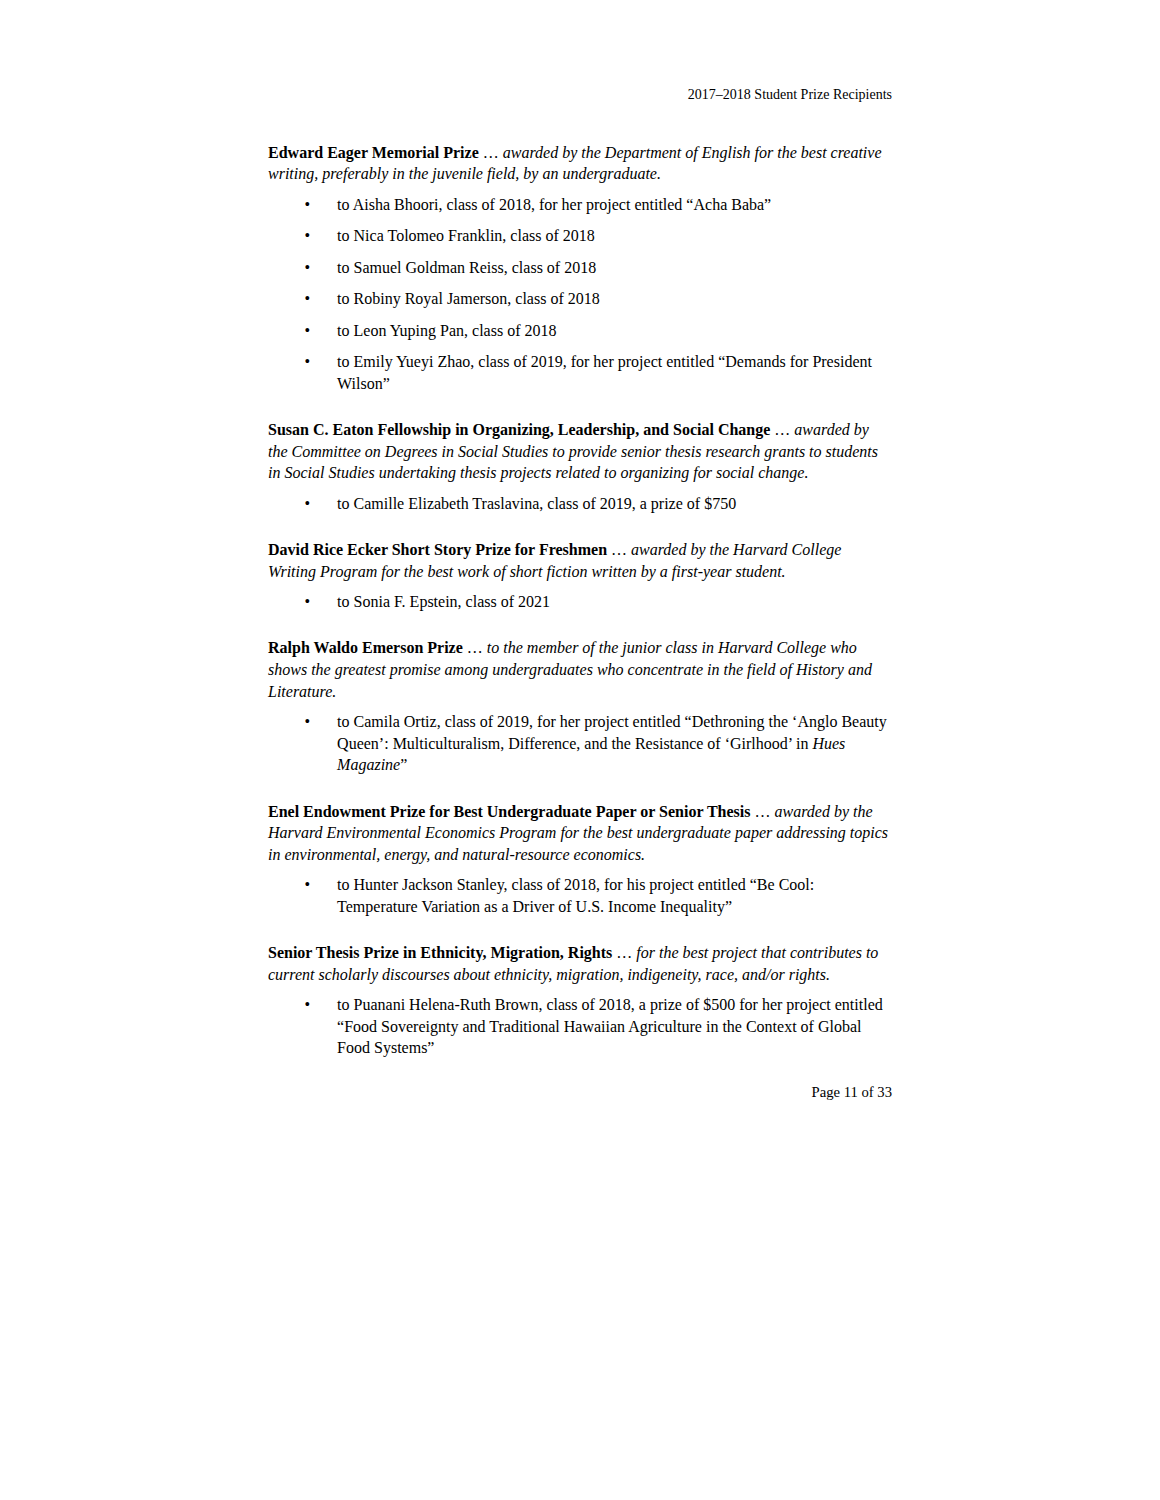2017–2018 Student Prize Recipients
Edward Eager Memorial Prize … awarded by the Department of English for the best creative writing, preferably in the juvenile field, by an undergraduate.
to Aisha Bhoori, class of 2018, for her project entitled “Acha Baba”
to Nica Tolomeo Franklin, class of 2018
to Samuel Goldman Reiss, class of 2018
to Robiny Royal Jamerson, class of 2018
to Leon Yuping Pan, class of 2018
to Emily Yueyi Zhao, class of 2019, for her project entitled “Demands for President Wilson”
Susan C. Eaton Fellowship in Organizing, Leadership, and Social Change … awarded by the Committee on Degrees in Social Studies to provide senior thesis research grants to students in Social Studies undertaking thesis projects related to organizing for social change.
to Camille Elizabeth Traslavina, class of 2019, a prize of $750
David Rice Ecker Short Story Prize for Freshmen … awarded by the Harvard College Writing Program for the best work of short fiction written by a first-year student.
to Sonia F. Epstein, class of 2021
Ralph Waldo Emerson Prize … to the member of the junior class in Harvard College who shows the greatest promise among undergraduates who concentrate in the field of History and Literature.
to Camila Ortiz, class of 2019, for her project entitled “Dethroning the ‘Anglo Beauty Queen’: Multiculturalism, Difference, and the Resistance of ‘Girlhood’ in Hues Magazine”
Enel Endowment Prize for Best Undergraduate Paper or Senior Thesis … awarded by the Harvard Environmental Economics Program for the best undergraduate paper addressing topics in environmental, energy, and natural-resource economics.
to Hunter Jackson Stanley, class of 2018, for his project entitled “Be Cool: Temperature Variation as a Driver of U.S. Income Inequality”
Senior Thesis Prize in Ethnicity, Migration, Rights … for the best project that contributes to current scholarly discourses about ethnicity, migration, indigeneity, race, and/or rights.
to Puanani Helena-Ruth Brown, class of 2018, a prize of $500 for her project entitled “Food Sovereignty and Traditional Hawaiian Agriculture in the Context of Global Food Systems”
Page 11 of 33